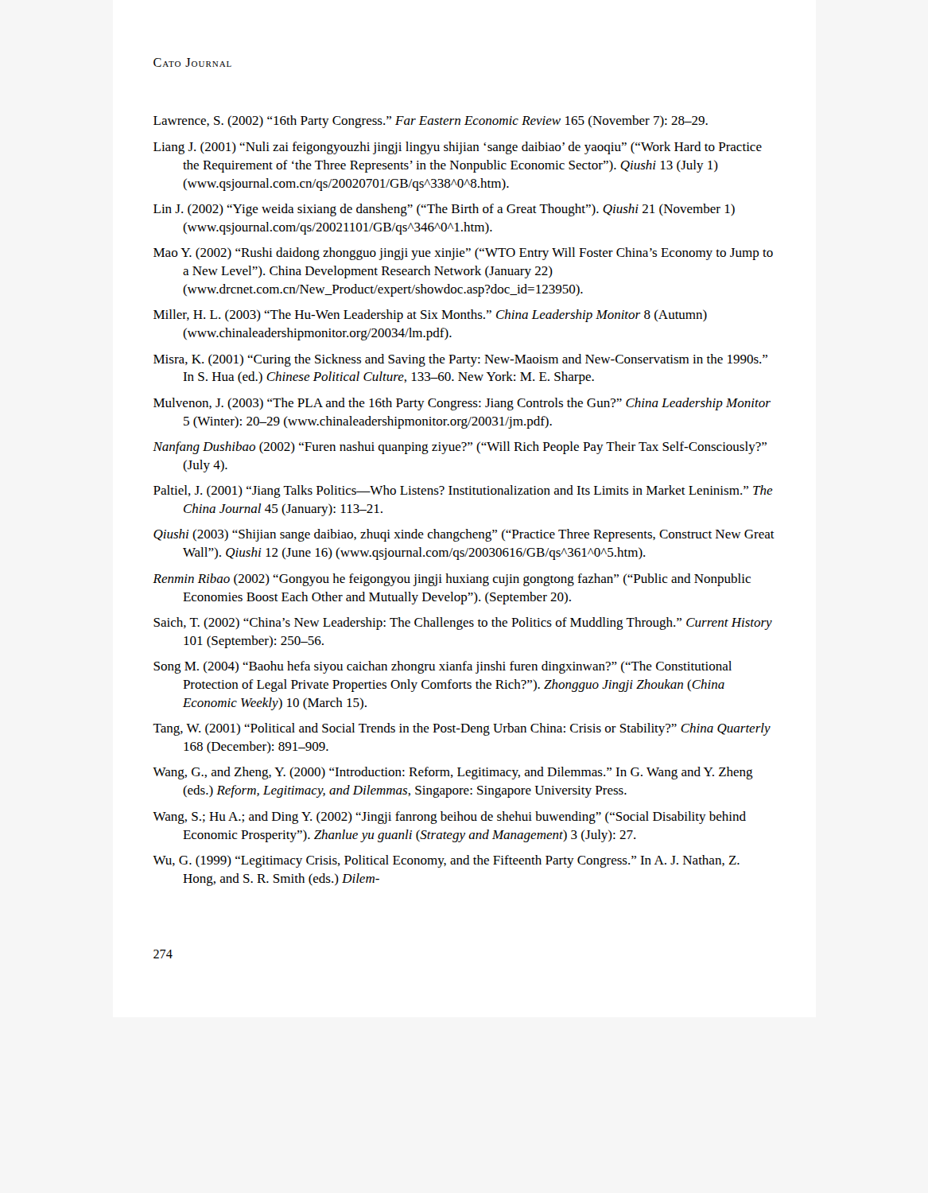Cato Journal
Lawrence, S. (2002) “16th Party Congress.” Far Eastern Economic Review 165 (November 7): 28–29.
Liang J. (2001) “Nuli zai feigongyouzhi jingji lingyu shijian ‘sange daibiao’ de yaoqiu” (“Work Hard to Practice the Requirement of ‘the Three Represents’ in the Nonpublic Economic Sector”). Qiushi 13 (July 1) (www.qsjournal.com.cn/qs/20020701/GB/qs^338^0^8.htm).
Lin J. (2002) “Yige weida sixiang de dansheng” (“The Birth of a Great Thought”). Qiushi 21 (November 1) (www.qsjournal.com/qs/20021101/GB/qs^346^0^1.htm).
Mao Y. (2002) “Rushi daidong zhongguo jingji yue xinjie” (“WTO Entry Will Foster China’s Economy to Jump to a New Level”). China Development Research Network (January 22) (www.drcnet.com.cn/New_Product/expert/showdoc.asp?doc_id=123950).
Miller, H. L. (2003) “The Hu-Wen Leadership at Six Months.” China Leadership Monitor 8 (Autumn) (www.chinaleadershipmonitor.org/20034/lm.pdf).
Misra, K. (2001) “Curing the Sickness and Saving the Party: New-Maoism and New-Conservatism in the 1990s.” In S. Hua (ed.) Chinese Political Culture, 133–60. New York: M. E. Sharpe.
Mulvenon, J. (2003) “The PLA and the 16th Party Congress: Jiang Controls the Gun?” China Leadership Monitor 5 (Winter): 20–29 (www.chinaleadershipmonitor.org/20031/jm.pdf).
Nanfang Dushibao (2002) “Furen nashui quanping ziyue?” (“Will Rich People Pay Their Tax Self-Consciously?” (July 4).
Paltiel, J. (2001) “Jiang Talks Politics—Who Listens? Institutionalization and Its Limits in Market Leninism.” The China Journal 45 (January): 113–21.
Qiushi (2003) “Shijian sange daibiao, zhuqi xinde changcheng” (“Practice Three Represents, Construct New Great Wall”). Qiushi 12 (June 16) (www.qsjournal.com/qs/20030616/GB/qs^361^0^5.htm).
Renmin Ribao (2002) “Gongyou he feigongyou jingji huxiang cujin gongtong fazhan” (“Public and Nonpublic Economies Boost Each Other and Mutually Develop”). (September 20).
Saich, T. (2002) “China’s New Leadership: The Challenges to the Politics of Muddling Through.” Current History 101 (September): 250–56.
Song M. (2004) “Baohu hefa siyou caichan zhongru xianfa jinshi furen dingxinwan?” (“The Constitutional Protection of Legal Private Properties Only Comforts the Rich?”). Zhongguo Jingji Zhoukan (China Economic Weekly) 10 (March 15).
Tang, W. (2001) “Political and Social Trends in the Post-Deng Urban China: Crisis or Stability?” China Quarterly 168 (December): 891–909.
Wang, G., and Zheng, Y. (2000) “Introduction: Reform, Legitimacy, and Dilemmas.” In G. Wang and Y. Zheng (eds.) Reform, Legitimacy, and Dilemmas, Singapore: Singapore University Press.
Wang, S.; Hu A.; and Ding Y. (2002) “Jingji fanrong beihou de shehui buwending” (“Social Disability behind Economic Prosperity”). Zhanlue yu guanli (Strategy and Management) 3 (July): 27.
Wu, G. (1999) “Legitimacy Crisis, Political Economy, and the Fifteenth Party Congress.” In A. J. Nathan, Z. Hong, and S. R. Smith (eds.) Dilem-
274